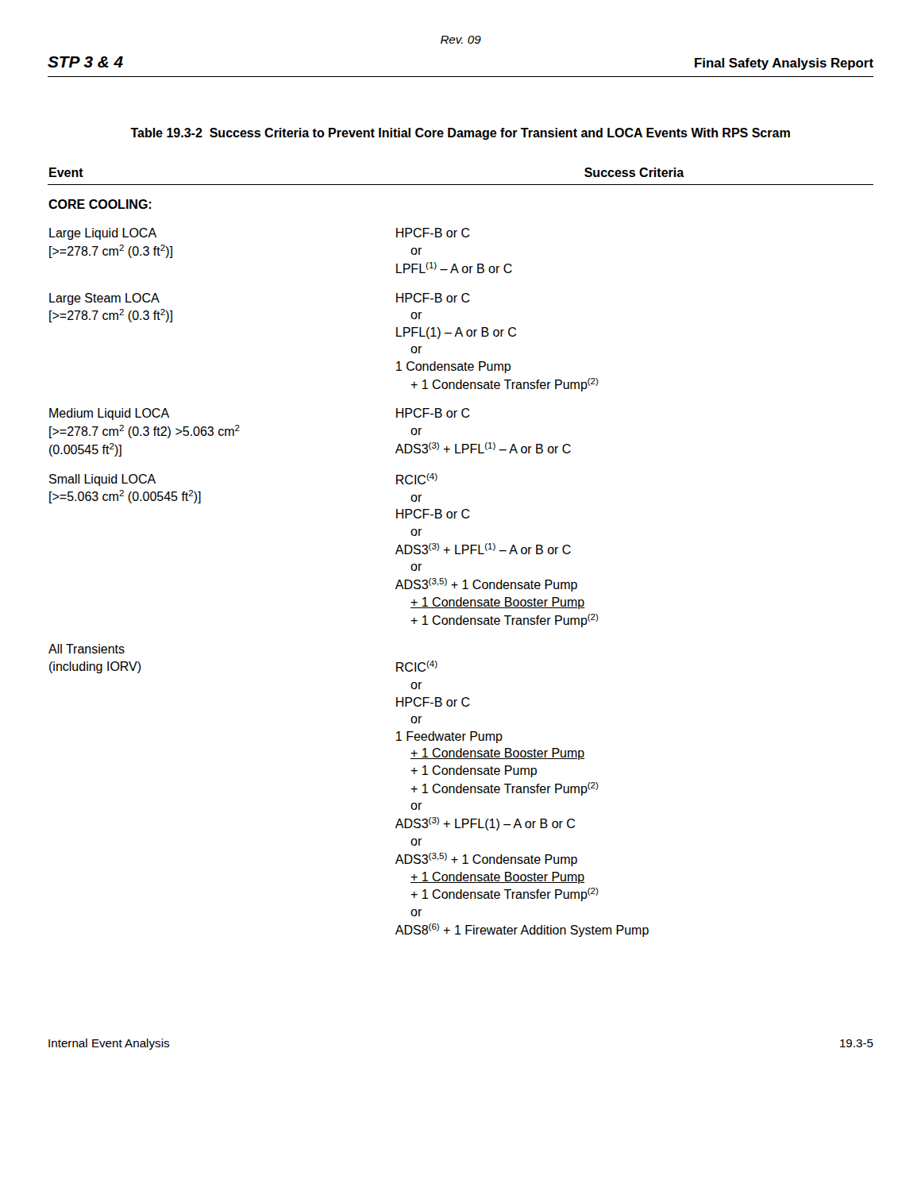Rev. 09
STP 3 & 4
Final Safety Analysis Report
Table 19.3-2 Success Criteria to Prevent Initial Core Damage for Transient and LOCA Events With RPS Scram
| Event | Success Criteria |
| --- | --- |
| CORE COOLING: |
| Large Liquid LOCA [>=278.7 cm 2 (0.3 ft 2 )] | HPCF-B or C or LPFL (1) – A or B or C |
| Large Steam LOCA [>=278.7 cm 2 (0.3 ft 2 )] | HPCF-B or C or LPFL(1) – A or B or C or 1 Condensate Pump + 1 Condensate Transfer Pump (2) |
| Medium Liquid LOCA [>=278.7 cm 2 (0.3 ft2) >5.063 cm 2 (0.00545 ft 2 )] | HPCF-B or C or ADS3 (3) + LPFL (1) – A or B or C |
| Small Liquid LOCA [>=5.063 cm 2 (0.00545 ft 2 )] | RCIC (4) or HPCF-B or C or ADS3 (3) + LPFL (1) – A or B or C or ADS3 (3,5) + 1 Condensate Pump + 1 Condensate Booster Pump + 1 Condensate Transfer Pump (2) |
| All Transients (including IORV) | RCIC (4) or HPCF-B or C or 1 Feedwater Pump + 1 Condensate Booster Pump + 1 Condensate Pump + 1 Condensate Transfer Pump (2) or ADS3 (3) + LPFL(1) – A or B or C or ADS3 (3,5) + 1 Condensate Pump + 1 Condensate Booster Pump + 1 Condensate Transfer Pump (2) or ADS8 (6) + 1 Firewater Addition System Pump |
Internal Event Analysis
19.3-5